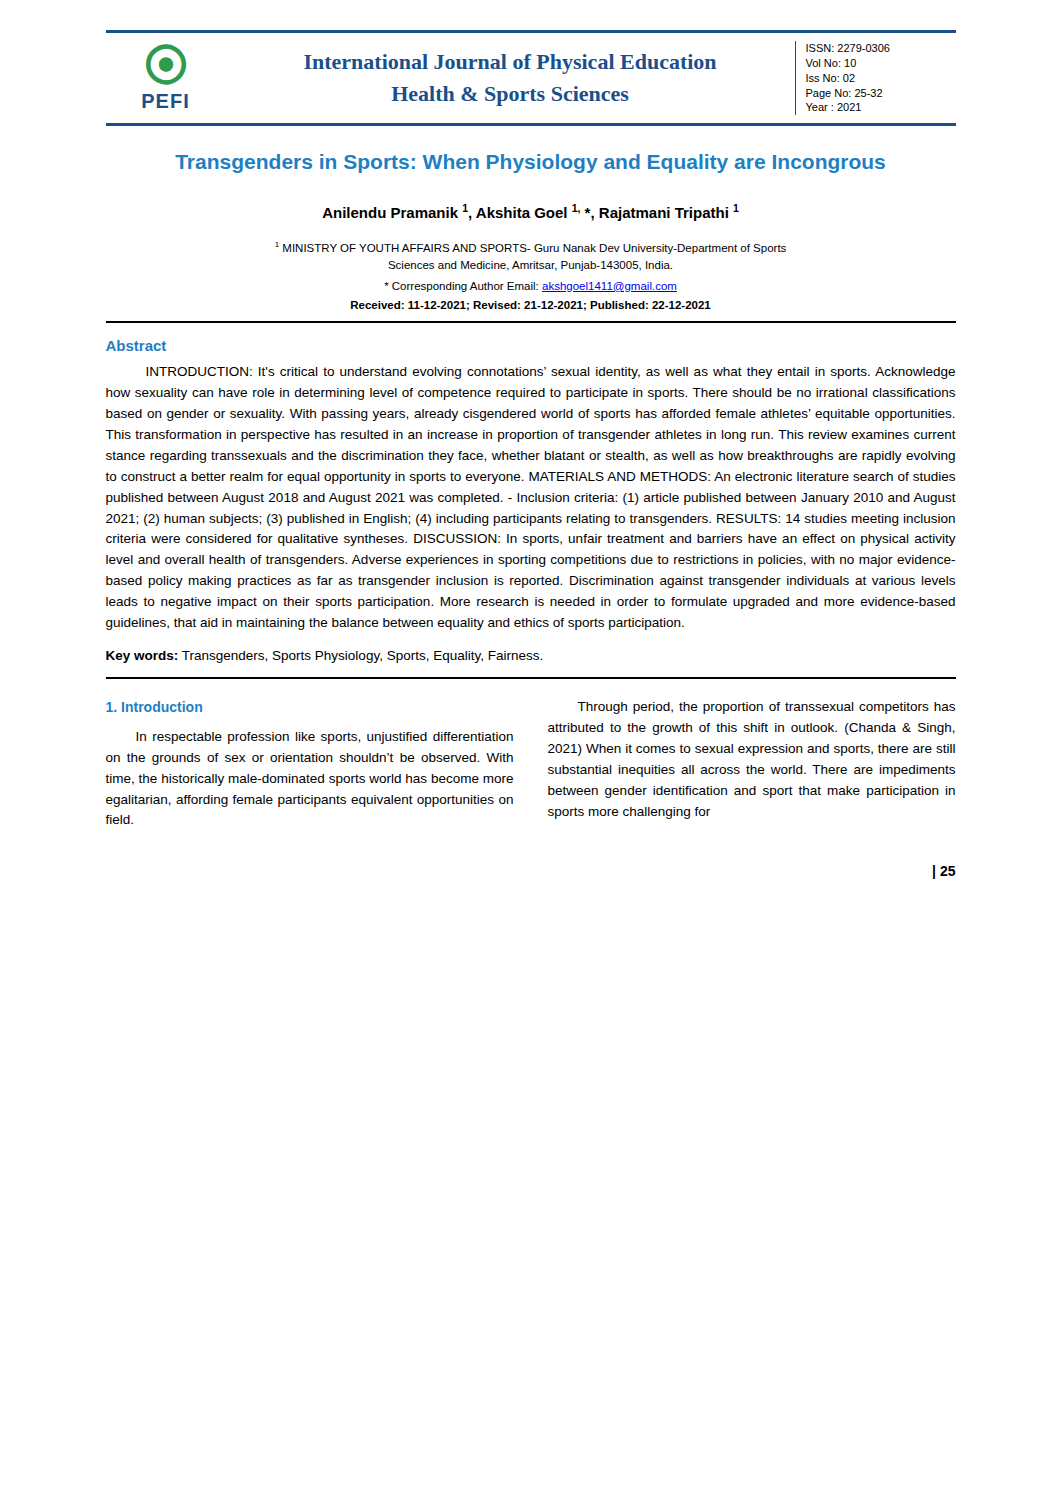⦿
PEFI
International Journal of Physical Education
Health & Sports Sciences
ISSN: 2279-0306
Vol No: 10
Iss No: 02
Page No: 25-32
Year : 2021
Transgenders in Sports: When Physiology and Equality are Incongrous
Anilendu Pramanik 1, Akshita Goel 1, *, Rajatmani Tripathi 1
1 MINISTRY OF YOUTH AFFAIRS AND SPORTS- Guru Nanak Dev University-Department of Sports
Sciences and Medicine, Amritsar, Punjab-143005, India.
* Corresponding Author Email: akshgoel1411@gmail.com
Received: 11-12-2021; Revised: 21-12-2021; Published: 22-12-2021
Abstract
INTRODUCTION: It's critical to understand evolving connotations’ sexual identity, as well as what they entail in sports. Acknowledge how sexuality can have role in determining level of competence required to participate in sports. There should be no irrational classifications based on gender or sexuality. With passing years, already cisgendered world of sports has afforded female athletes’ equitable opportunities. This transformation in perspective has resulted in an increase in proportion of transgender athletes in long run. This review examines current stance regarding transsexuals and the discrimination they face, whether blatant or stealth, as well as how breakthroughs are rapidly evolving to construct a better realm for equal opportunity in sports to everyone. MATERIALS AND METHODS: An electronic literature search of studies published between August 2018 and August 2021 was completed. - Inclusion criteria: (1) article published between January 2010 and August 2021; (2) human subjects; (3) published in English; (4) including participants relating to transgenders. RESULTS: 14 studies meeting inclusion criteria were considered for qualitative syntheses. DISCUSSION: In sports, unfair treatment and barriers have an effect on physical activity level and overall health of transgenders. Adverse experiences in sporting competitions due to restrictions in policies, with no major evidence-based policy making practices as far as transgender inclusion is reported. Discrimination against transgender individuals at various levels leads to negative impact on their sports participation. More research is needed in order to formulate upgraded and more evidence-based guidelines, that aid in maintaining the balance between equality and ethics of sports participation.
Key words: Transgenders, Sports Physiology, Sports, Equality, Fairness.
1. Introduction
In respectable profession like sports, unjustified differentiation on the grounds of sex or orientation shouldn’t be observed. With time, the historically male-dominated sports world has become more egalitarian, affording female participants equivalent opportunities on field.
Through period, the proportion of transsexual competitors has attributed to the growth of this shift in outlook. (Chanda & Singh, 2021) When it comes to sexual expression and sports, there are still substantial inequities all across the world. There are impediments between gender identification and sport that make participation in sports more challenging for
| 25